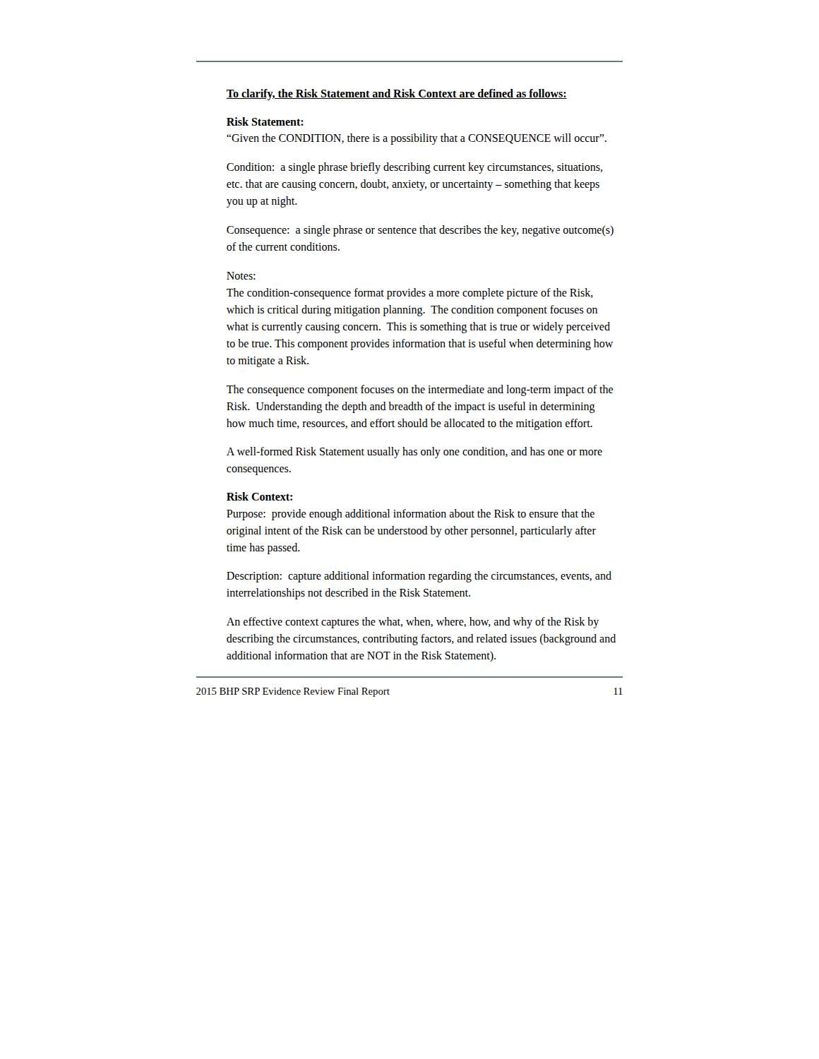To clarify, the Risk Statement and Risk Context are defined as follows:
Risk Statement:
“Given the CONDITION, there is a possibility that a CONSEQUENCE will occur”.
Condition: a single phrase briefly describing current key circumstances, situations, etc. that are causing concern, doubt, anxiety, or uncertainty – something that keeps you up at night.
Consequence: a single phrase or sentence that describes the key, negative outcome(s) of the current conditions.
Notes:
The condition-consequence format provides a more complete picture of the Risk, which is critical during mitigation planning. The condition component focuses on what is currently causing concern. This is something that is true or widely perceived to be true. This component provides information that is useful when determining how to mitigate a Risk.
The consequence component focuses on the intermediate and long-term impact of the Risk. Understanding the depth and breadth of the impact is useful in determining how much time, resources, and effort should be allocated to the mitigation effort.
A well-formed Risk Statement usually has only one condition, and has one or more consequences.
Risk Context:
Purpose: provide enough additional information about the Risk to ensure that the original intent of the Risk can be understood by other personnel, particularly after time has passed.
Description: capture additional information regarding the circumstances, events, and interrelationships not described in the Risk Statement.
An effective context captures the what, when, where, how, and why of the Risk by describing the circumstances, contributing factors, and related issues (background and additional information that are NOT in the Risk Statement).
2015 BHP SRP Evidence Review Final Report 11